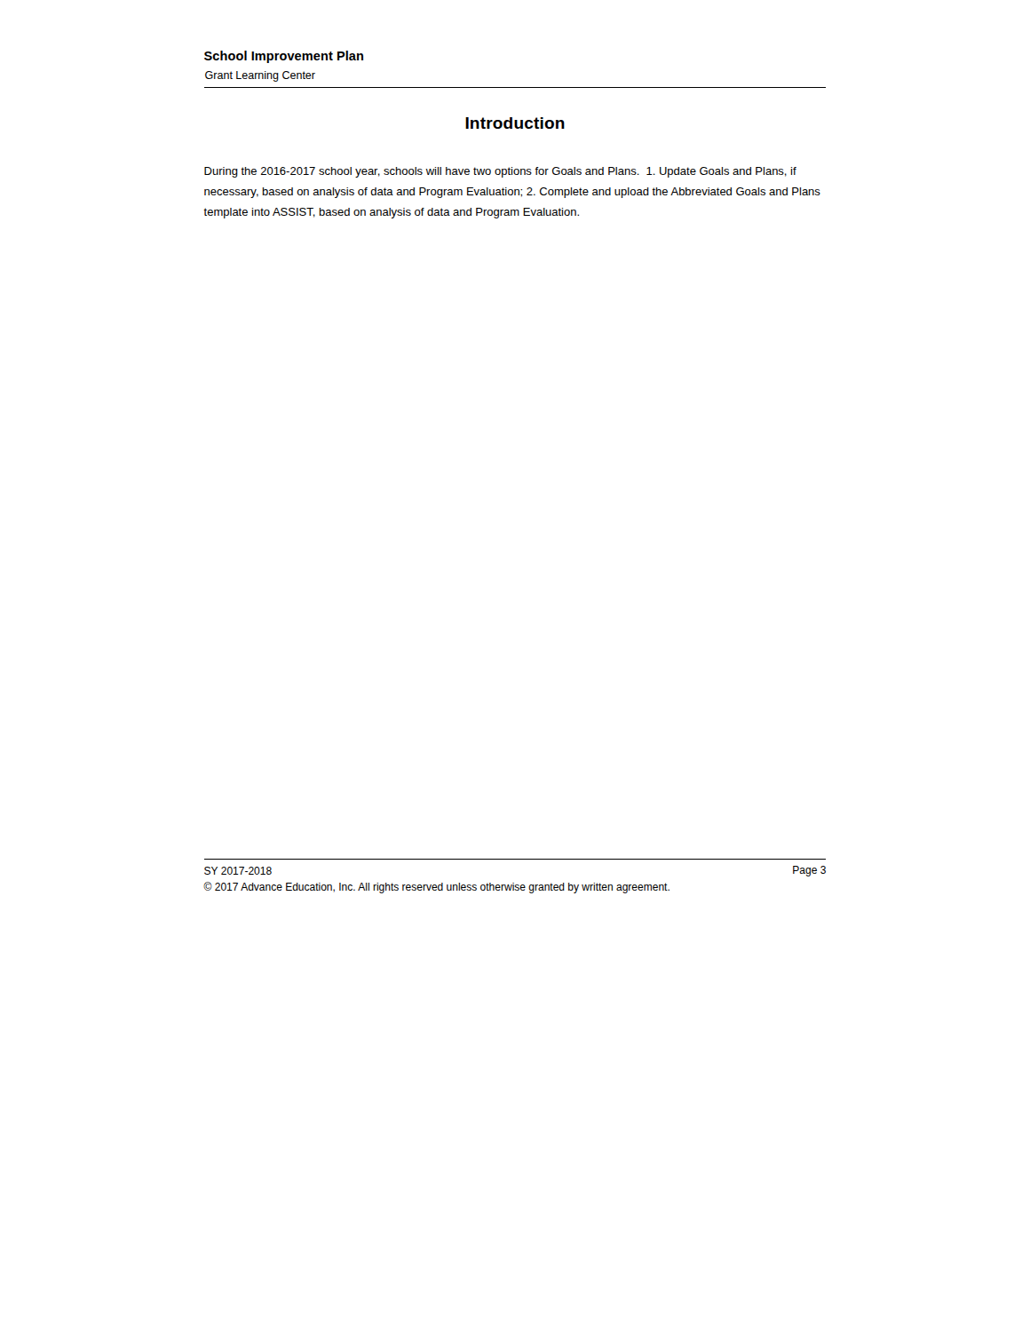School Improvement Plan
Grant Learning Center
Introduction
During the 2016-2017 school year, schools will have two options for Goals and Plans. 1. Update Goals and Plans, if necessary, based on analysis of data and Program Evaluation; 2. Complete and upload the Abbreviated Goals and Plans template into ASSIST, based on analysis of data and Program Evaluation.
SY 2017-2018
© 2017 Advance Education, Inc. All rights reserved unless otherwise granted by written agreement.
Page 3